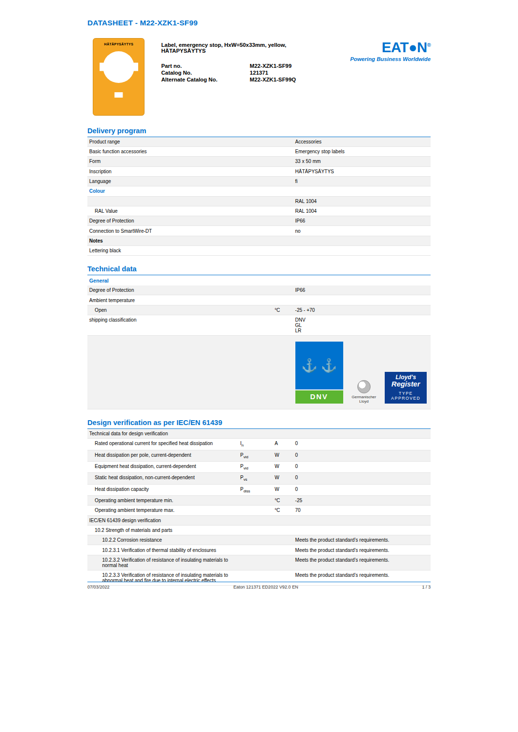DATASHEET - M22-XZK1-SF99
HÄTÄPYSÄYTYS
Label, emergency stop, HxW=50x33mm, yellow, HÄTAPYSÄYTYS
Part no.
M22-XZK1-SF99
Catalog No.
121371
Alternate Catalog No.
M22-XZK1-SF99Q
EAT●N®
Powering Business Worldwide
Delivery program
| Product range | | | Accessories |
| Basic function accessories | | | Emergency stop labels |
| Form | | | 33 x 50 mm |
| Inscription | | | HÄTÄPYSÄYTYS |
| Language | | | fi |
| Colour | | | |
| | | | RAL 1004 |
| RAL Value | | | RAL 1004 |
| Degree of Protection | | | IP66 |
| Connection to SmartWire-DT | | | no |
| Notes | | | |
| Lettering black | | | |
Technical data
General
| Degree of Protection | | | IP66 |
| Ambient temperature | | | |
| Open | | °C | -25 - +70 |
| shipping classification | | | DNV GL LR |
| | | | ⚓ ⚓ DNV Germanischer Lloyd Lloyd’s Register TYPE APPROVED |
Design verification as per IEC/EN 61439
| Technical data for design verification | | | |
| Rated operational current for specified heat dissipation | I n | A | 0 |
| Heat dissipation per pole, current-dependent | P vid | W | 0 |
| Equipment heat dissipation, current-dependent | P vid | W | 0 |
| Static heat dissipation, non-current-dependent | P vs | W | 0 |
| Heat dissipation capacity | P diss | W | 0 |
| Operating ambient temperature min. | | °C | -25 |
| Operating ambient temperature max. | | °C | 70 |
| IEC/EN 61439 design verification | | | |
| 10.2 Strength of materials and parts | | | |
| 10.2.2 Corrosion resistance | | | Meets the product standard’s requirements. |
| 10.2.3.1 Verification of thermal stability of enclosures | | | Meets the product standard’s requirements. |
| 10.2.3.2 Verification of resistance of insulating materials to normal heat | | | Meets the product standard’s requirements. |
| 10.2.3.3 Verification of resistance of insulating materials to abnormal heat and fire due to internal electric effects | | | Meets the product standard’s requirements. |
07/03/2022
Eaton 121371 ED2022 V92.0 EN
1 / 3